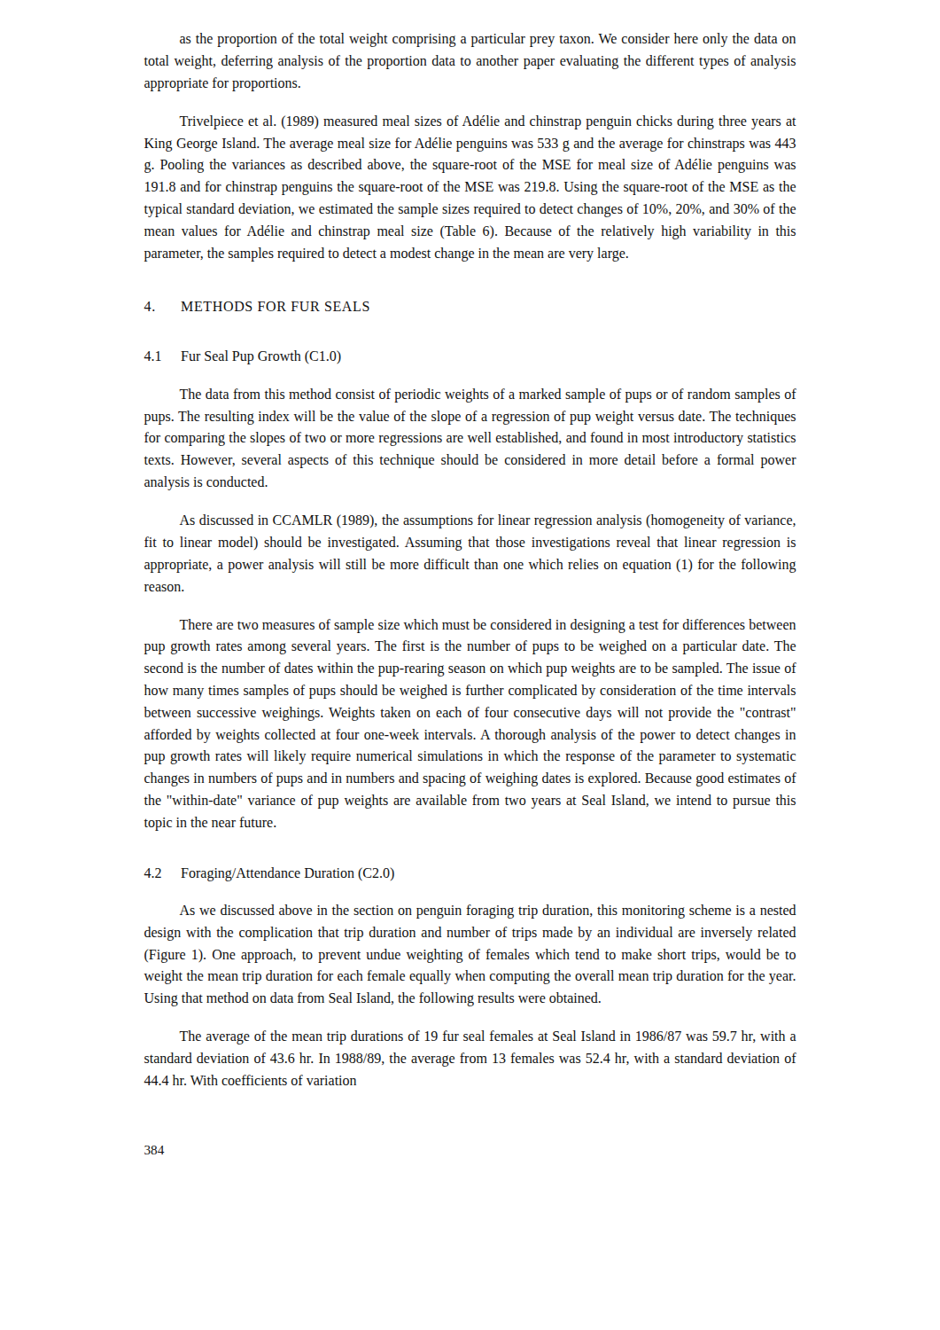as the proportion of the total weight comprising a particular prey taxon. We consider here only the data on total weight, deferring analysis of the proportion data to another paper evaluating the different types of analysis appropriate for proportions.
Trivelpiece et al. (1989) measured meal sizes of Adélie and chinstrap penguin chicks during three years at King George Island. The average meal size for Adélie penguins was 533 g and the average for chinstraps was 443 g. Pooling the variances as described above, the square-root of the MSE for meal size of Adélie penguins was 191.8 and for chinstrap penguins the square-root of the MSE was 219.8. Using the square-root of the MSE as the typical standard deviation, we estimated the sample sizes required to detect changes of 10%, 20%, and 30% of the mean values for Adélie and chinstrap meal size (Table 6). Because of the relatively high variability in this parameter, the samples required to detect a modest change in the mean are very large.
4. METHODS FOR FUR SEALS
4.1 Fur Seal Pup Growth (C1.0)
The data from this method consist of periodic weights of a marked sample of pups or of random samples of pups. The resulting index will be the value of the slope of a regression of pup weight versus date. The techniques for comparing the slopes of two or more regressions are well established, and found in most introductory statistics texts. However, several aspects of this technique should be considered in more detail before a formal power analysis is conducted.
As discussed in CCAMLR (1989), the assumptions for linear regression analysis (homogeneity of variance, fit to linear model) should be investigated. Assuming that those investigations reveal that linear regression is appropriate, a power analysis will still be more difficult than one which relies on equation (1) for the following reason.
There are two measures of sample size which must be considered in designing a test for differences between pup growth rates among several years. The first is the number of pups to be weighed on a particular date. The second is the number of dates within the pup-rearing season on which pup weights are to be sampled. The issue of how many times samples of pups should be weighed is further complicated by consideration of the time intervals between successive weighings. Weights taken on each of four consecutive days will not provide the "contrast" afforded by weights collected at four one-week intervals. A thorough analysis of the power to detect changes in pup growth rates will likely require numerical simulations in which the response of the parameter to systematic changes in numbers of pups and in numbers and spacing of weighing dates is explored. Because good estimates of the "within-date" variance of pup weights are available from two years at Seal Island, we intend to pursue this topic in the near future.
4.2 Foraging/Attendance Duration (C2.0)
As we discussed above in the section on penguin foraging trip duration, this monitoring scheme is a nested design with the complication that trip duration and number of trips made by an individual are inversely related (Figure 1). One approach, to prevent undue weighting of females which tend to make short trips, would be to weight the mean trip duration for each female equally when computing the overall mean trip duration for the year. Using that method on data from Seal Island, the following results were obtained.
The average of the mean trip durations of 19 fur seal females at Seal Island in 1986/87 was 59.7 hr, with a standard deviation of 43.6 hr. In 1988/89, the average from 13 females was 52.4 hr, with a standard deviation of 44.4 hr. With coefficients of variation
384